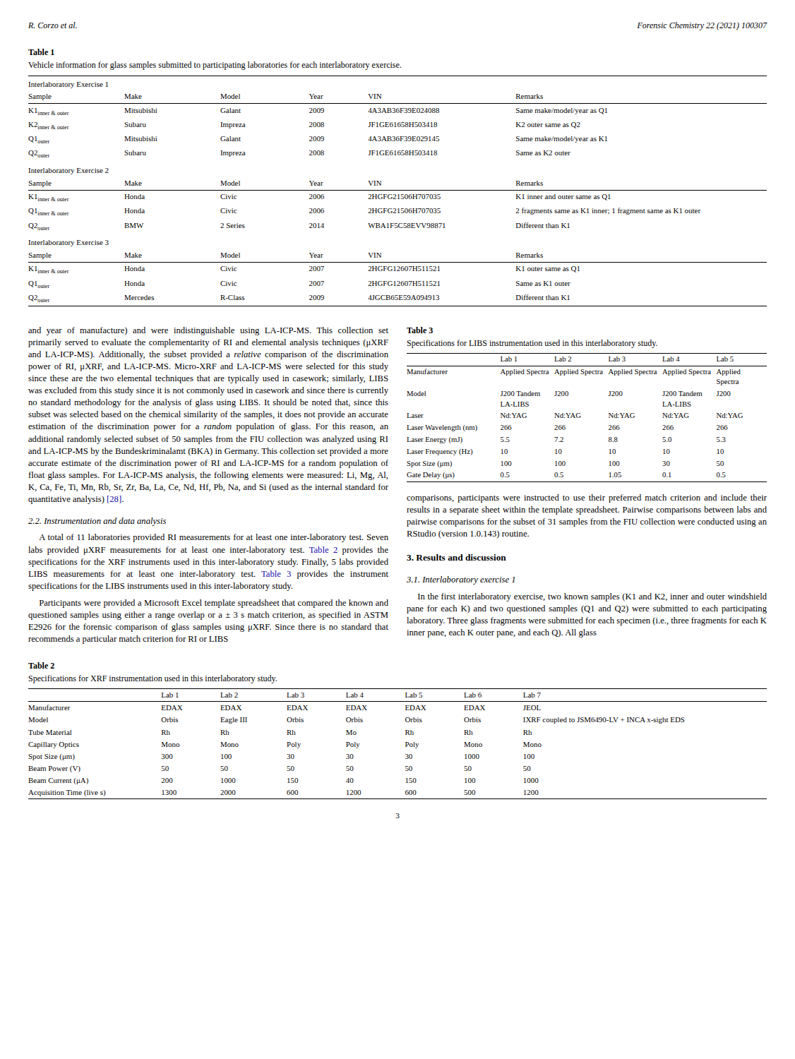R. Corzo et al. Forensic Chemistry 22 (2021) 100307
Table 1
Vehicle information for glass samples submitted to participating laboratories for each interlaboratory exercise.
| Interlaboratory Exercise 1 |
| Sample | Make | Model | Year | VIN | Remarks |
| K1 inner & outer | Mitsubishi | Galant | 2009 | 4A3AB36F39E024088 | Same make/model/year as Q1 |
| K2 inner & outer | Subaru | Impreza | 2008 | JF1GE61658H503418 | K2 outer same as Q2 |
| Q1 outer | Mitsubishi | Galant | 2009 | 4A3AB36F39E029145 | Same make/model/year as K1 |
| Q2 outer | Subaru | Impreza | 2008 | JF1GE61658H503418 | Same as K2 outer |
| Interlaboratory Exercise 2 |
| Sample | Make | Model | Year | VIN | Remarks |
| K1 inner & outer | Honda | Civic | 2006 | 2HGFG21506H707035 | K1 inner and outer same as Q1 |
| Q1 inner & outer | Honda | Civic | 2006 | 2HGFG21506H707035 | 2 fragments same as K1 inner; 1 fragment same as K1 outer |
| Q2 outer | BMW | 2 Series | 2014 | WBA1F5C58EVV98871 | Different than K1 |
| Interlaboratory Exercise 3 |
| Sample | Make | Model | Year | VIN | Remarks |
| K1 inner & outer | Honda | Civic | 2007 | 2HGFG12607H511521 | K1 outer same as Q1 |
| Q1 outer | Honda | Civic | 2007 | 2HGFG12607H511521 | Same as K1 outer |
| Q2 outer | Mercedes | R-Class | 2009 | 4JGCB65E59A094913 | Different than K1 |
and year of manufacture) and were indistinguishable using LA-ICP-MS. This collection set primarily served to evaluate the complementarity of RI and elemental analysis techniques (μXRF and LA-ICP-MS). Additionally, the subset provided a relative comparison of the discrimination power of RI, μXRF, and LA-ICP-MS. Micro-XRF and LA-ICP-MS were selected for this study since these are the two elemental techniques that are typically used in casework; similarly, LIBS was excluded from this study since it is not commonly used in casework and since there is currently no standard methodology for the analysis of glass using LIBS. It should be noted that, since this subset was selected based on the chemical similarity of the samples, it does not provide an accurate estimation of the discrimination power for a random population of glass. For this reason, an additional randomly selected subset of 50 samples from the FIU collection was analyzed using RI and LA-ICP-MS by the Bundeskriminalamt (BKA) in Germany. This collection set provided a more accurate estimate of the discrimination power of RI and LA-ICP-MS for a random population of float glass samples. For LA-ICP-MS analysis, the following elements were measured: Li, Mg, Al, K, Ca, Fe, Ti, Mn, Rb, Sr, Zr, Ba, La, Ce, Nd, Hf, Pb, Na, and Si (used as the internal standard for quantitative analysis) [28].
2.2. Instrumentation and data analysis
A total of 11 laboratories provided RI measurements for at least one inter-laboratory test. Seven labs provided μXRF measurements for at least one inter-laboratory test. Table 2 provides the specifications for the XRF instruments used in this inter-laboratory study. Finally, 5 labs provided LIBS measurements for at least one inter-laboratory test. Table 3 provides the instrument specifications for the LIBS instruments used in this inter-laboratory study.
Participants were provided a Microsoft Excel template spreadsheet that compared the known and questioned samples using either a range overlap or a ± 3 s match criterion, as specified in ASTM E2926 for the forensic comparison of glass samples using μXRF. Since there is no standard that recommends a particular match criterion for RI or LIBS
Table 3
Specifications for LIBS instrumentation used in this interlaboratory study.
| | Lab 1 | Lab 2 | Lab 3 | Lab 4 | Lab 5 |
| Manufacturer | Applied Spectra | Applied Spectra | Applied Spectra | Applied Spectra | Applied Spectra |
| Model | J200 Tandem LA-LIBS | J200 | J200 | J200 Tandem LA-LIBS | J200 |
| Laser | Nd:YAG | Nd:YAG | Nd:YAG | Nd:YAG | Nd:YAG |
| Laser Wavelength (nm) | 266 | 266 | 266 | 266 | 266 |
| Laser Energy (mJ) | 5.5 | 7.2 | 8.8 | 5.0 | 5.3 |
| Laser Frequency (Hz) | 10 | 10 | 10 | 10 | 10 |
| Spot Size (μm) | 100 | 100 | 100 | 30 | 50 |
| Gate Delay (μs) | 0.5 | 0.5 | 1.05 | 0.1 | 0.5 |
comparisons, participants were instructed to use their preferred match criterion and include their results in a separate sheet within the template spreadsheet. Pairwise comparisons between labs and pairwise comparisons for the subset of 31 samples from the FIU collection were conducted using an RStudio (version 1.0.143) routine.
3. Results and discussion
3.1. Interlaboratory exercise 1
In the first interlaboratory exercise, two known samples (K1 and K2, inner and outer windshield pane for each K) and two questioned samples (Q1 and Q2) were submitted to each participating laboratory. Three glass fragments were submitted for each specimen (i.e., three fragments for each K inner pane, each K outer pane, and each Q). All glass
Table 2
Specifications for XRF instrumentation used in this interlaboratory study.
| | Lab 1 | Lab 2 | Lab 3 | Lab 4 | Lab 5 | Lab 6 | Lab 7 |
| Manufacturer | EDAX | EDAX | EDAX | EDAX | EDAX | EDAX | JEOL |
| Model | Orbis | Eagle III | Orbis | Orbis | Orbis | Orbis | IXRF coupled to JSM6490-LV + INCA x-sight EDS |
| Tube Material | Rh | Rh | Rh | Mo | Rh | Rh | Rh |
| Capillary Optics | Mono | Mono | Poly | Poly | Poly | Mono | Mono |
| Spot Size (μm) | 300 | 100 | 30 | 30 | 30 | 1000 | 100 |
| Beam Power (V) | 50 | 50 | 50 | 50 | 50 | 50 | 50 |
| Beam Current (μA) | 200 | 1000 | 150 | 40 | 150 | 100 | 1000 |
| Acquisition Time (live s) | 1300 | 2000 | 600 | 1200 | 600 | 500 | 1200 |
3